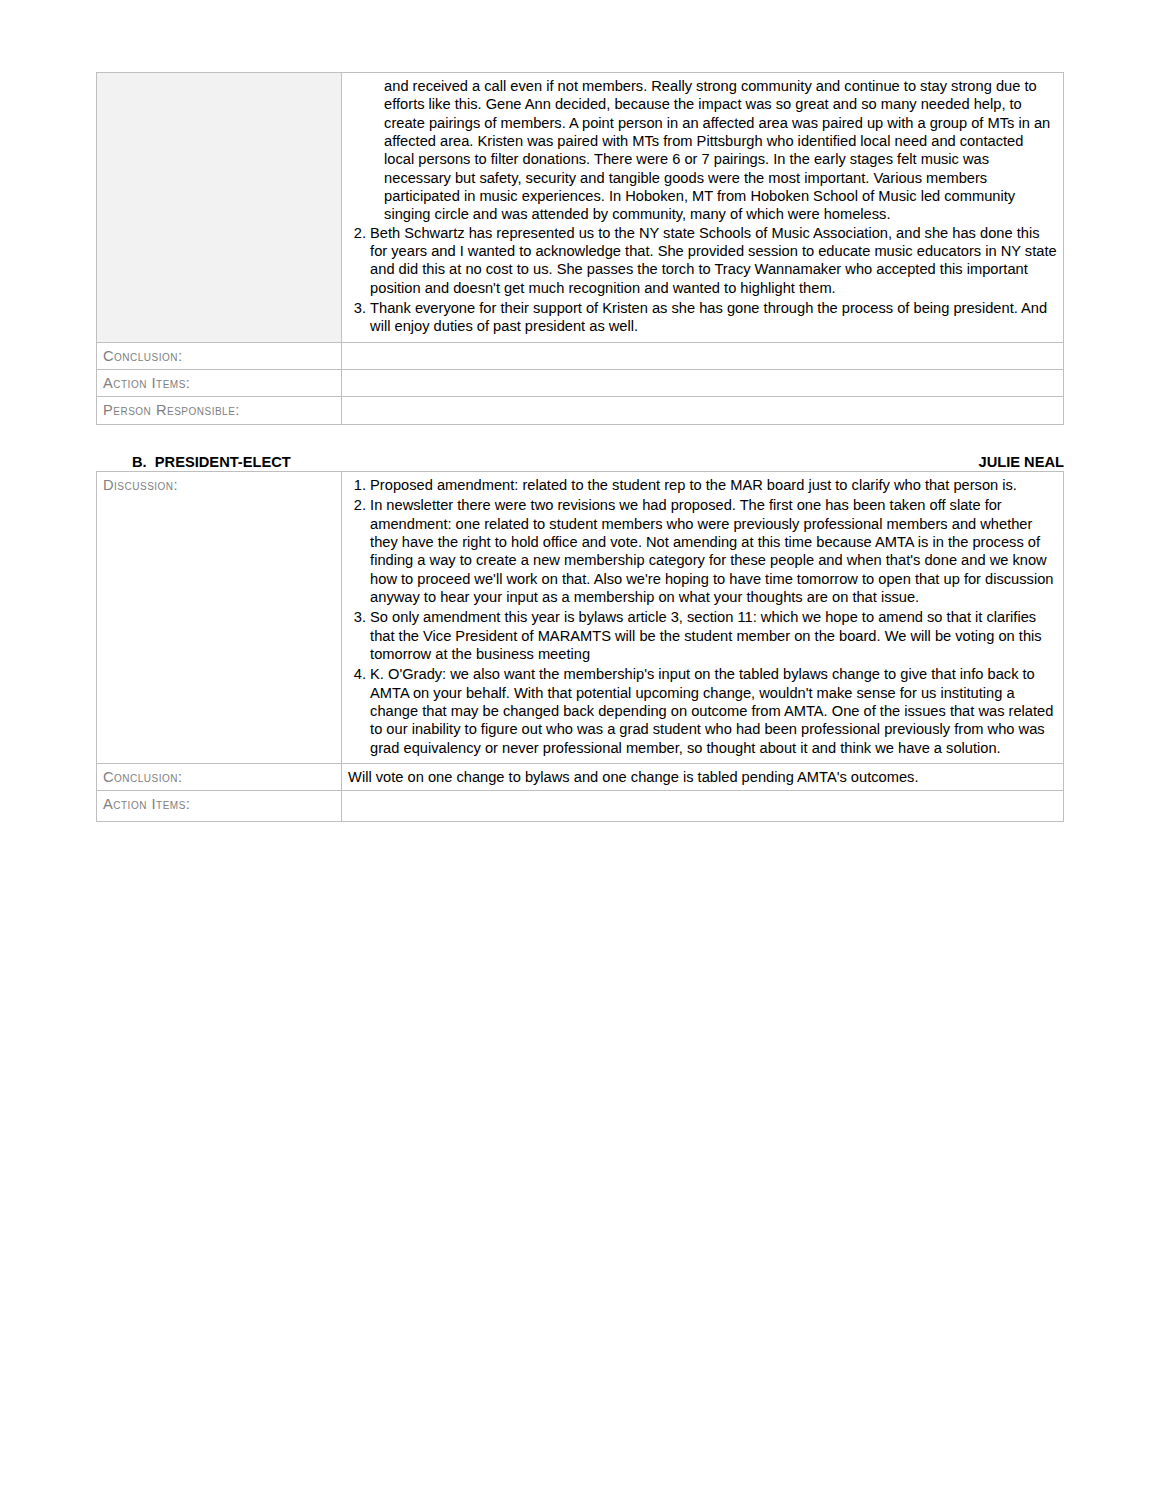| | and received a call even if not members. Really strong community and continue to stay strong due to efforts like this. Gene Ann decided, because the impact was so great and so many needed help, to create pairings of members. A point person in an affected area was paired up with a group of MTs in an affected area. Kristen was paired with MTs from Pittsburgh who identified local need and contacted local persons to filter donations. There were 6 or 7 pairings. In the early stages felt music was necessary but safety, security and tangible goods were the most important. Various members participated in music experiences. In Hoboken, MT from Hoboken School of Music led community singing circle and was attended by community, many of which were homeless. Beth Schwartz has represented us to the NY state Schools of Music Association, and she has done this for years and I wanted to acknowledge that. She provided session to educate music educators in NY state and did this at no cost to us. She passes the torch to Tracy Wannamaker who accepted this important position and doesn't get much recognition and wanted to highlight them. Thank everyone for their support of Kristen as she has gone through the process of being president. And will enjoy duties of past president as well. |
| Conclusion: | |
| Action Items: | |
| Person Responsible: | |
B. PRESIDENT-ELECT JULIE NEAL
| Discussion: | Proposed amendment: related to the student rep to the MAR board just to clarify who that person is. In newsletter there were two revisions we had proposed. The first one has been taken off slate for amendment: one related to student members who were previously professional members and whether they have the right to hold office and vote. Not amending at this time because AMTA is in the process of finding a way to create a new membership category for these people and when that's done and we know how to proceed we'll work on that. Also we're hoping to have time tomorrow to open that up for discussion anyway to hear your input as a membership on what your thoughts are on that issue. So only amendment this year is bylaws article 3, section 11: which we hope to amend so that it clarifies that the Vice President of MARAMTS will be the student member on the board. We will be voting on this tomorrow at the business meeting K. O'Grady: we also want the membership's input on the tabled bylaws change to give that info back to AMTA on your behalf. With that potential upcoming change, wouldn't make sense for us instituting a change that may be changed back depending on outcome from AMTA. One of the issues that was related to our inability to figure out who was a grad student who had been professional previously from who was grad equivalency or never professional member, so thought about it and think we have a solution. |
| Conclusion: | Will vote on one change to bylaws and one change is tabled pending AMTA's outcomes. |
| Action Items: | |